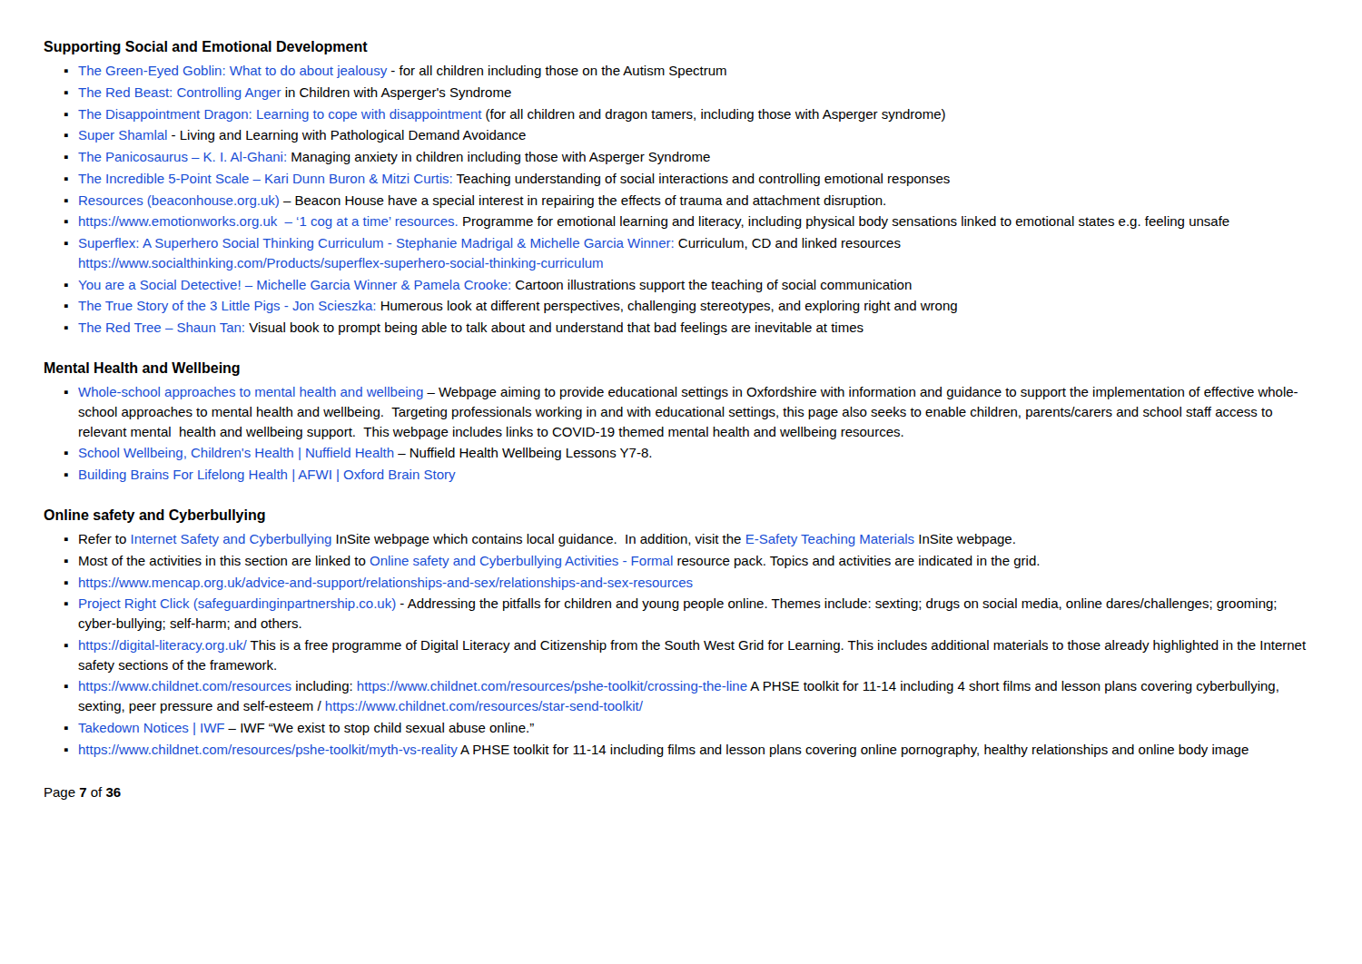Supporting Social and Emotional Development
The Green-Eyed Goblin: What to do about jealousy - for all children including those on the Autism Spectrum
The Red Beast: Controlling Anger in Children with Asperger's Syndrome
The Disappointment Dragon: Learning to cope with disappointment (for all children and dragon tamers, including those with Asperger syndrome)
Super Shamlal - Living and Learning with Pathological Demand Avoidance
The Panicosaurus – K. I. Al-Ghani: Managing anxiety in children including those with Asperger Syndrome
The Incredible 5-Point Scale – Kari Dunn Buron & Mitzi Curtis: Teaching understanding of social interactions and controlling emotional responses
Resources (beaconhouse.org.uk) – Beacon House have a special interest in repairing the effects of trauma and attachment disruption.
https://www.emotionworks.org.uk – ‘1 cog at a time’ resources. Programme for emotional learning and literacy, including physical body sensations linked to emotional states e.g. feeling unsafe
Superflex: A Superhero Social Thinking Curriculum - Stephanie Madrigal & Michelle Garcia Winner: Curriculum, CD and linked resources
https://www.socialthinking.com/Products/superflex-superhero-social-thinking-curriculum
You are a Social Detective! – Michelle Garcia Winner & Pamela Crooke: Cartoon illustrations support the teaching of social communication
The True Story of the 3 Little Pigs - Jon Scieszka: Humerous look at different perspectives, challenging stereotypes, and exploring right and wrong
The Red Tree – Shaun Tan: Visual book to prompt being able to talk about and understand that bad feelings are inevitable at times
Mental Health and Wellbeing
Whole-school approaches to mental health and wellbeing – Webpage aiming to provide educational settings in Oxfordshire with information and guidance to support the implementation of effective whole-school approaches to mental health and wellbeing. Targeting professionals working in and with educational settings, this page also seeks to enable children, parents/carers and school staff access to relevant mental health and wellbeing support. This webpage includes links to COVID-19 themed mental health and wellbeing resources.
School Wellbeing, Children's Health | Nuffield Health – Nuffield Health Wellbeing Lessons Y7-8.
Building Brains For Lifelong Health | AFWI | Oxford Brain Story
Online safety and Cyberbullying
Refer to Internet Safety and Cyberbullying InSite webpage which contains local guidance. In addition, visit the E-Safety Teaching Materials InSite webpage.
Most of the activities in this section are linked to Online safety and Cyberbullying Activities - Formal resource pack. Topics and activities are indicated in the grid.
https://www.mencap.org.uk/advice-and-support/relationships-and-sex/relationships-and-sex-resources
Project Right Click (safeguardinginpartnership.co.uk) - Addressing the pitfalls for children and young people online. Themes include: sexting; drugs on social media, online dares/challenges; grooming; cyber-bullying; self-harm; and others.
https://digital-literacy.org.uk/ This is a free programme of Digital Literacy and Citizenship from the South West Grid for Learning. This includes additional materials to those already highlighted in the Internet safety sections of the framework.
https://www.childnet.com/resources including: https://www.childnet.com/resources/pshe-toolkit/crossing-the-line A PHSE toolkit for 11-14 including 4 short films and lesson plans covering cyberbullying, sexting, peer pressure and self-esteem / https://www.childnet.com/resources/star-send-toolkit/
Takedown Notices | IWF – IWF “We exist to stop child sexual abuse online.”
https://www.childnet.com/resources/pshe-toolkit/myth-vs-reality A PHSE toolkit for 11-14 including films and lesson plans covering online pornography, healthy relationships and online body image
Page 7 of 36